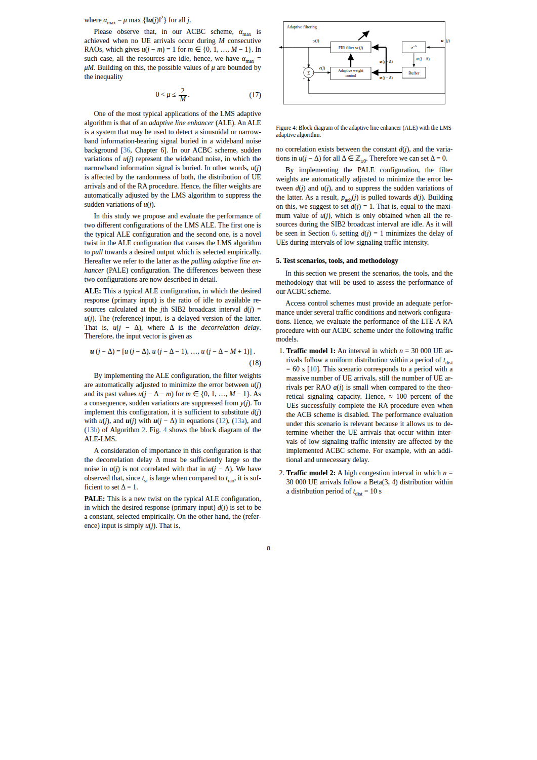where αmax = μ max {‖u(j)‖2} for all j.
Please observe that, in our ACBC scheme, αmax is achieved when no UE arrivals occur during M consecutive RAOs, which gives u(j − m) = 1 for m ∈ {0, 1, …, M − 1}. In such case, all the resources are idle, hence, we have αmax = μM. Building on this, the possible values of μ are bounded by the inequality
0 < μ ≤ 2 M.
(17)
One of the most typical applications of the LMS adaptive algorithm is that of an adaptive line enhancer (ALE). An ALE is a system that may be used to detect a sinusoidal or narrowband information-bearing signal buried in a wideband noise background [36, Chapter 6]. In our ACBC scheme, sudden variations of u(j) represent the wideband noise, in which the narrowband information signal is buried. In other words, u(j) is affected by the randomness of both, the distribution of UE arrivals and of the RA procedure. Hence, the filter weights are automatically adjusted by the LMS algorithm to suppress the sudden variations of u(j).
In this study we propose and evaluate the performance of two different configurations of the LMS ALE. The first one is the typical ALE configuration and the second one, is a novel twist in the ALE configuration that causes the LMS algorithm to pull towards a desired output which is selected empirically. Hereafter we refer to the latter as the pulling adaptive line enhancer (PALE) configuration. The differences between these two configurations are now described in detail.
ALE: This a typical ALE configuration, in which the desired response (primary input) is the ratio of idle to available resources calculated at the jth SIB2 broadcast interval d(j) = u(j). The (reference) input, is a delayed version of the latter. That is, u(j − Δ), where Δ is the decorrelation delay. Therefore, the input vector is given as
u (j − Δ) = [u (j − Δ), u (j − Δ − 1), …, u (j − Δ − M + 1)] .
(18)
By implementing the ALE configuration, the filter weights are automatically adjusted to minimize the error between u(j) and its past values u(j − Δ − m) for m ∈ {0, 1, …, M − 1}. As a consequence, sudden variations are suppressed from y(j). To implement this configuration, it is sufficient to substitute d(j) with u(j), and u(j) with u(j − Δ) in equations (12), (13a), and (13b) of Algorithm 2. Fig. 4 shows the block diagram of the ALE-LMS.
A consideration of importance in this configuration is that the decorrelation delay Δ must be sufficiently large so the noise in u(j) is not correlated with that in u(j − Δ). We have observed that, since tsi is large when compared to trao, it is sufficient to set Δ = 1.
PALE: This is a new twist on the typical ALE configuration, in which the desired response (primary input) d(j) is set to be a constant, selected empirically. On the other hand, the (reference) input is simply u(j). That is,
Adaptive filtering FIR filter w (j) z−Δ Adaptive weight control Buffer Σ − + u (j) u (j − Δ) u (j − Δ) u (j − Δ) y(j) e(j)
Figure 4: Block diagram of the adaptive line enhancer (ALE) with the LMS adaptive algorithm.
no correlation exists between the constant d(j), and the variations in u(j − Δ) for all Δ ∈ ℤ≥0. Therefore we can set Δ = 0.
By implementing the PALE configuration, the filter weights are automatically adjusted to minimize the error between d(j) and u(j), and to suppress the sudden variations of the latter. As a result, pacb(j) is pulled towards d(j). Building on this, we suggest to set d(j) = 1. That is, equal to the maximum value of u(j), which is only obtained when all the resources during the SIB2 broadcast interval are idle. As it will be seen in Section 6, setting d(j) = 1 minimizes the delay of UEs during intervals of low signaling traffic intensity.
5. Test scenarios, tools, and methodology
In this section we present the scenarios, the tools, and the methodology that will be used to assess the performance of our ACBC scheme.
Access control schemes must provide an adequate performance under several traffic conditions and network configurations. Hence, we evaluate the performance of the LTE-A RA procedure with our ACBC scheme under the following traffic models.
Traffic model 1: An interval in which n = 30 000 UE arrivals follow a uniform distribution within a period of tdist = 60 s [10]. This scenario corresponds to a period with a massive number of UE arrivals, still the number of UE arrivals per RAO a(i) is small when compared to the theoretical signaling capacity. Hence, ≈ 100 percent of the UEs successfully complete the RA procedure even when the ACB scheme is disabled. The performance evaluation under this scenario is relevant because it allows us to determine whether the UE arrivals that occur within intervals of low signaling traffic intensity are affected by the implemented ACBC scheme. For example, with an additional and unnecessary delay.
Traffic model 2: A high congestion interval in which n = 30 000 UE arrivals follow a Beta(3, 4) distribution within a distribution period of tdist = 10 s
8